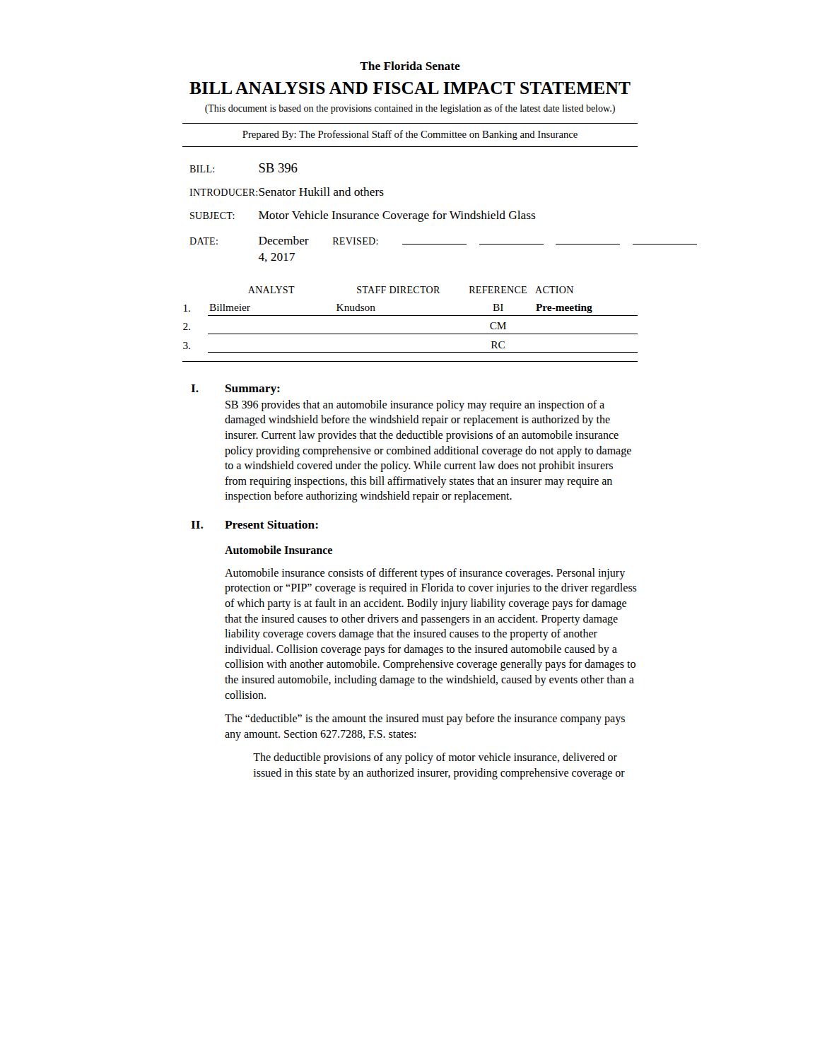The Florida Senate
BILL ANALYSIS AND FISCAL IMPACT STATEMENT
(This document is based on the provisions contained in the legislation as of the latest date listed below.)
Prepared By: The Professional Staff of the Committee on Banking and Insurance
| Bill: | SB 396 |
| Introducer: | Senator Hukill and others |
| Subject: | Motor Vehicle Insurance Coverage for Windshield Glass |
| Date: | December 4, 2017 Revised: |
| | Analyst | Staff Director | Reference | Action |
| --- | --- | --- | --- | --- |
| 1. | Billmeier | Knudson | BI | Pre-meeting |
| 2. | | | CM | |
| 3. | | | RC | |
I.
Summary:
SB 396 provides that an automobile insurance policy may require an inspection of a damaged windshield before the windshield repair or replacement is authorized by the insurer. Current law provides that the deductible provisions of an automobile insurance policy providing comprehensive or combined additional coverage do not apply to damage to a windshield covered under the policy. While current law does not prohibit insurers from requiring inspections, this bill affirmatively states that an insurer may require an inspection before authorizing windshield repair or replacement.
II.
Present Situation:
Automobile Insurance
Automobile insurance consists of different types of insurance coverages. Personal injury protection or “PIP” coverage is required in Florida to cover injuries to the driver regardless of which party is at fault in an accident. Bodily injury liability coverage pays for damage that the insured causes to other drivers and passengers in an accident. Property damage liability coverage covers damage that the insured causes to the property of another individual. Collision coverage pays for damages to the insured automobile caused by a collision with another automobile. Comprehensive coverage generally pays for damages to the insured automobile, including damage to the windshield, caused by events other than a collision.
The “deductible” is the amount the insured must pay before the insurance company pays any amount. Section 627.7288, F.S. states:
The deductible provisions of any policy of motor vehicle insurance, delivered or issued in this state by an authorized insurer, providing comprehensive coverage or